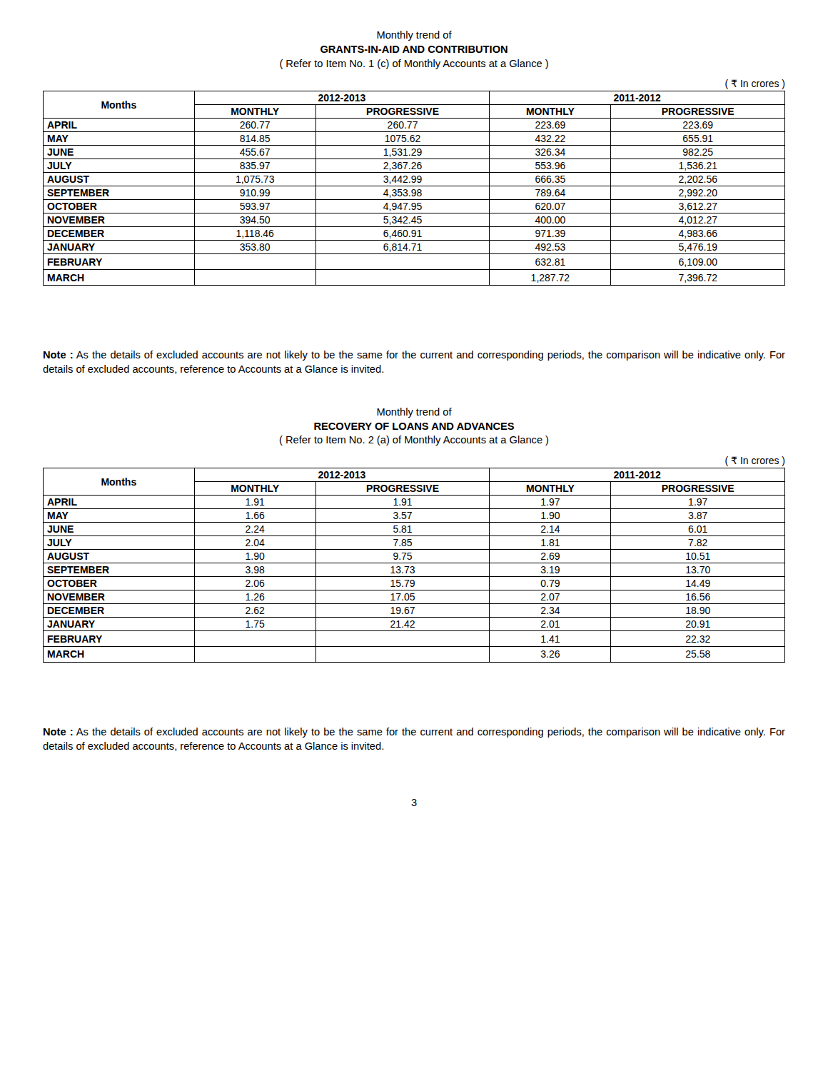Monthly trend of
GRANTS-IN-AID AND CONTRIBUTION
( Refer to Item No. 1 (c) of Monthly Accounts at a Glance )
( ₹ In crores )
| Months | 2012-2013 | 2011-2012 |
| --- | --- | --- |
| MONTHLY | PROGRESSIVE | MONTHLY | PROGRESSIVE |
| APRIL | 260.77 | 260.77 | 223.69 | 223.69 |
| MAY | 814.85 | 1075.62 | 432.22 | 655.91 |
| JUNE | 455.67 | 1,531.29 | 326.34 | 982.25 |
| JULY | 835.97 | 2,367.26 | 553.96 | 1,536.21 |
| AUGUST | 1,075.73 | 3,442.99 | 666.35 | 2,202.56 |
| SEPTEMBER | 910.99 | 4,353.98 | 789.64 | 2,992.20 |
| OCTOBER | 593.97 | 4,947.95 | 620.07 | 3,612.27 |
| NOVEMBER | 394.50 | 5,342.45 | 400.00 | 4,012.27 |
| DECEMBER | 1,118.46 | 6,460.91 | 971.39 | 4,983.66 |
| JANUARY | 353.80 | 6,814.71 | 492.53 | 5,476.19 |
| FEBRUARY | | | 632.81 | 6,109.00 |
| MARCH | | | 1,287.72 | 7,396.72 |
Note : As the details of excluded accounts are not likely to be the same for the current and corresponding periods, the comparison will be indicative only. For details of excluded accounts, reference to Accounts at a Glance is invited.
Monthly trend of
RECOVERY OF LOANS AND ADVANCES
( Refer to Item No. 2 (a) of Monthly Accounts at a Glance )
( ₹ In crores )
| Months | 2012-2013 | 2011-2012 |
| --- | --- | --- |
| MONTHLY | PROGRESSIVE | MONTHLY | PROGRESSIVE |
| APRIL | 1.91 | 1.91 | 1.97 | 1.97 |
| MAY | 1.66 | 3.57 | 1.90 | 3.87 |
| JUNE | 2.24 | 5.81 | 2.14 | 6.01 |
| JULY | 2.04 | 7.85 | 1.81 | 7.82 |
| AUGUST | 1.90 | 9.75 | 2.69 | 10.51 |
| SEPTEMBER | 3.98 | 13.73 | 3.19 | 13.70 |
| OCTOBER | 2.06 | 15.79 | 0.79 | 14.49 |
| NOVEMBER | 1.26 | 17.05 | 2.07 | 16.56 |
| DECEMBER | 2.62 | 19.67 | 2.34 | 18.90 |
| JANUARY | 1.75 | 21.42 | 2.01 | 20.91 |
| FEBRUARY | | | 1.41 | 22.32 |
| MARCH | | | 3.26 | 25.58 |
Note : As the details of excluded accounts are not likely to be the same for the current and corresponding periods, the comparison will be indicative only. For details of excluded accounts, reference to Accounts at a Glance is invited.
3